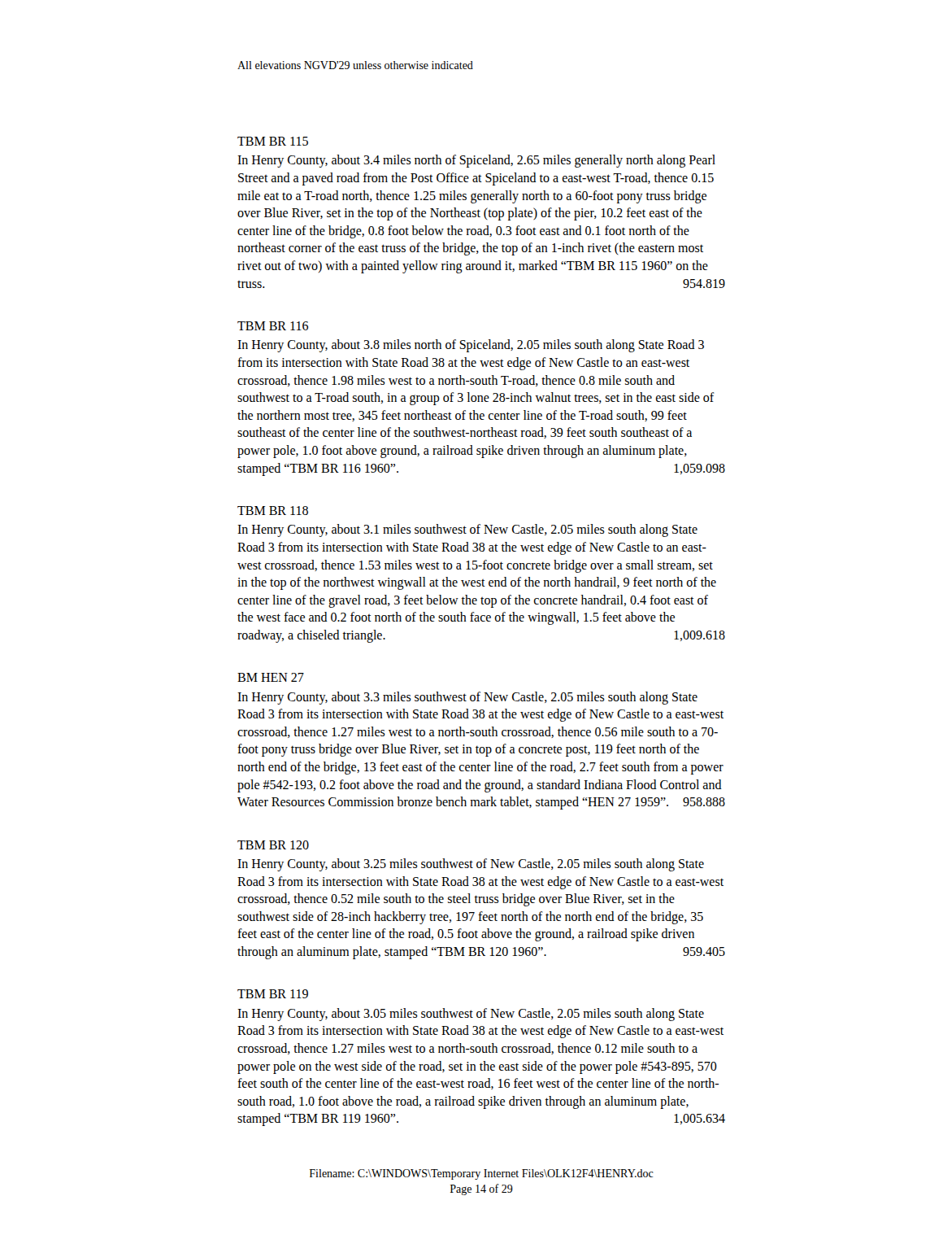All elevations NGVD'29 unless otherwise indicated
TBM BR 115
In Henry County, about 3.4 miles north of Spiceland, 2.65 miles generally north along Pearl Street and a paved road from the Post Office at Spiceland to a east-west T-road, thence 0.15 mile eat to a T-road north, thence 1.25 miles generally north to a 60-foot pony truss bridge over Blue River, set in the top of the Northeast (top plate) of the pier, 10.2 feet east of the center line of the bridge, 0.8 foot below the road, 0.3 foot east and 0.1 foot north of the northeast corner of the east truss of the bridge, the top of an 1-inch rivet (the eastern most rivet out of two) with a painted yellow ring around it, marked “TBM BR 115 1960” on the truss. 954.819
TBM BR 116
In Henry County, about 3.8 miles north of Spiceland, 2.05 miles south along State Road 3 from its intersection with State Road 38 at the west edge of New Castle to an east-west crossroad, thence 1.98 miles west to a north-south T-road, thence 0.8 mile south and southwest to a T-road south, in a group of 3 lone 28-inch walnut trees, set in the east side of the northern most tree, 345 feet northeast of the center line of the T-road south, 99 feet southeast of the center line of the southwest-northeast road, 39 feet south southeast of a power pole, 1.0 foot above ground, a railroad spike driven through an aluminum plate, stamped “TBM BR 116 1960”. 1,059.098
TBM BR 118
In Henry County, about 3.1 miles southwest of New Castle, 2.05 miles south along State Road 3 from its intersection with State Road 38 at the west edge of New Castle to an east-west crossroad, thence 1.53 miles west to a 15-foot concrete bridge over a small stream, set in the top of the northwest wingwall at the west end of the north handrail, 9 feet north of the center line of the gravel road, 3 feet below the top of the concrete handrail, 0.4 foot east of the west face and 0.2 foot north of the south face of the wingwall, 1.5 feet above the roadway, a chiseled triangle. 1,009.618
BM HEN 27
In Henry County, about 3.3 miles southwest of New Castle, 2.05 miles south along State Road 3 from its intersection with State Road 38 at the west edge of New Castle to a east-west crossroad, thence 1.27 miles west to a north-south crossroad, thence 0.56 mile south to a 70-foot pony truss bridge over Blue River, set in top of a concrete post, 119 feet north of the north end of the bridge, 13 feet east of the center line of the road, 2.7 feet south from a power pole #542-193, 0.2 foot above the road and the ground, a standard Indiana Flood Control and Water Resources Commission bronze bench mark tablet, stamped “HEN 27 1959”. 958.888
TBM BR 120
In Henry County, about 3.25 miles southwest of New Castle, 2.05 miles south along State Road 3 from its intersection with State Road 38 at the west edge of New Castle to a east-west crossroad, thence 0.52 mile south to the steel truss bridge over Blue River, set in the southwest side of 28-inch hackberry tree, 197 feet north of the north end of the bridge, 35 feet east of the center line of the road, 0.5 foot above the ground, a railroad spike driven through an aluminum plate, stamped “TBM BR 120 1960”. 959.405
TBM BR 119
In Henry County, about 3.05 miles southwest of New Castle, 2.05 miles south along State Road 3 from its intersection with State Road 38 at the west edge of New Castle to a east-west crossroad, thence 1.27 miles west to a north-south crossroad, thence 0.12 mile south to a power pole on the west side of the road, set in the east side of the power pole #543-895, 570 feet south of the center line of the east-west road, 16 feet west of the center line of the north-south road, 1.0 foot above the road, a railroad spike driven through an aluminum plate, stamped “TBM BR 119 1960”. 1,005.634
Filename: C:\WINDOWS\Temporary Internet Files\OLK12F4\HENRY.doc
Page 14 of 29